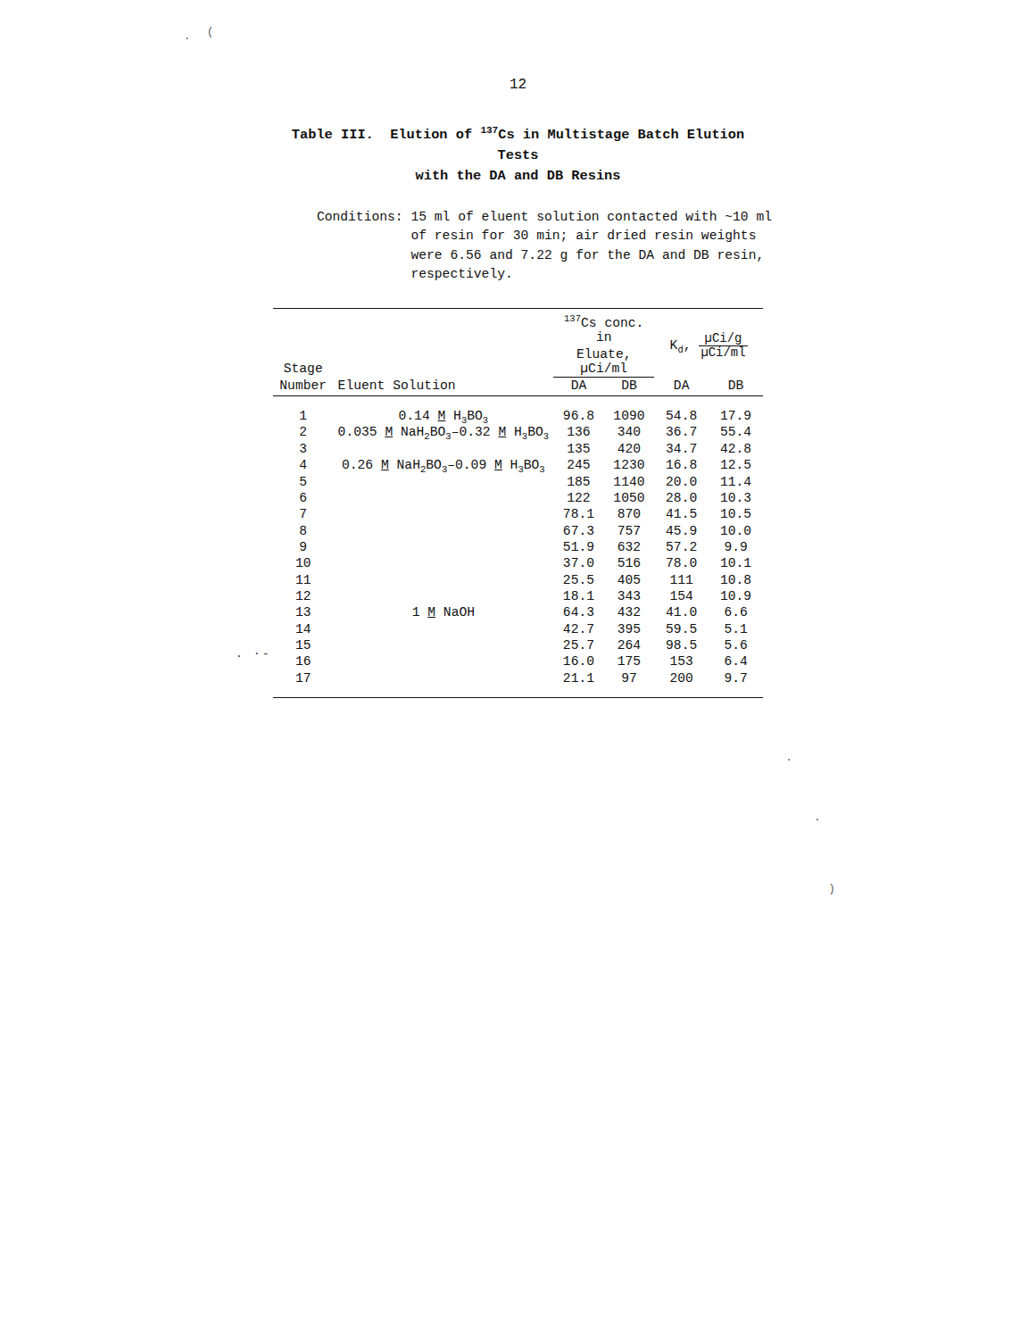.
(
12
Table III. Elution of 137Cs in Multistage Batch Elution Tests
with the DA and DB Resins
Conditions:
15 ml of eluent solution contacted with ~10 ml of resin for 30 min; air dried resin weights were 6.56 and 7.22 g for the DA and DB resin, respectively.
| | | 137 Cs conc. in | K d , µCi/g µCi/ml |
| Stage | | Eluate, µCi/ml |
| Number | Eluent Solution | DA | DB | DA | DB |
| 1 | 0.14 M H 3 BO 3 | 96.8 | 1090 | 54.8 | 17.9 |
| 2 | 0.035 M NaH 2 BO 3 –0.32 M H 3 BO 3 | 136 | 340 | 36.7 | 55.4 |
| 3 | | 135 | 420 | 34.7 | 42.8 |
| 4 | 0.26 M NaH 2 BO 3 –0.09 M H 3 BO 3 | 245 | 1230 | 16.8 | 12.5 |
| 5 | | 185 | 1140 | 20.0 | 11.4 |
| 6 | | 122 | 1050 | 28.0 | 10.3 |
| 7 | | 78.1 | 870 | 41.5 | 10.5 |
| 8 | | 67.3 | 757 | 45.9 | 10.0 |
| 9 | | 51.9 | 632 | 57.2 | 9.9 |
| 10 | | 37.0 | 516 | 78.0 | 10.1 |
| 11 | | 25.5 | 405 | 111 | 10.8 |
| 12 | | 18.1 | 343 | 154 | 10.9 |
| 13 | 1 M NaOH | 64.3 | 432 | 41.0 | 6.6 |
| 14 | | 42.7 | 395 | 59.5 | 5.1 |
| 15 | | 25.7 | 264 | 98.5 | 5.6 |
| 16 | | 16.0 | 175 | 153 | 6.4 |
| 17 | | 21.1 | 97 | 200 | 9.7 |
. ·‑
·
·
)